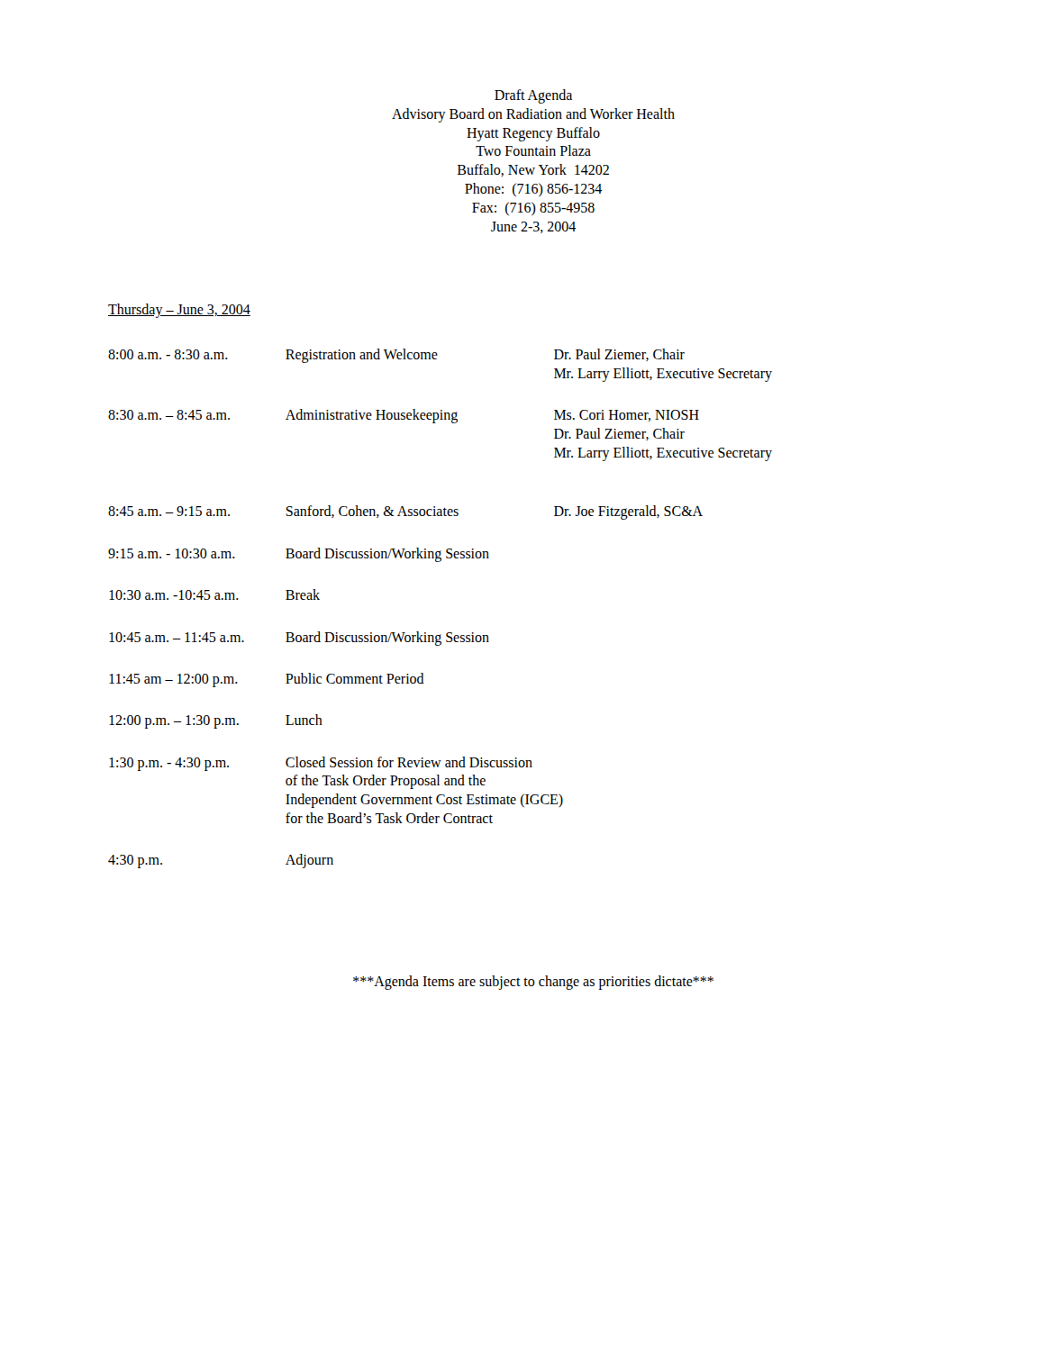Draft Agenda
Advisory Board on Radiation and Worker Health
Hyatt Regency Buffalo
Two Fountain Plaza
Buffalo, New York 14202
Phone: (716) 856-1234
Fax: (716) 855-4958
June 2-3, 2004
Thursday – June 3, 2004
| 8:00 a.m. - 8:30 a.m. | Registration and Welcome | Dr. Paul Ziemer, Chair Mr. Larry Elliott, Executive Secretary |
| 8:30 a.m. – 8:45 a.m. | Administrative Housekeeping | Ms. Cori Homer, NIOSH Dr. Paul Ziemer, Chair Mr. Larry Elliott, Executive Secretary |
| 8:45 a.m. – 9:15 a.m. | Sanford, Cohen, & Associates | Dr. Joe Fitzgerald, SC&A |
| 9:15 a.m. - 10:30 a.m. | Board Discussion/Working Session |
| 10:30 a.m. -10:45 a.m. | Break |
| 10:45 a.m. – 11:45 a.m. | Board Discussion/Working Session |
| 11:45 am – 12:00 p.m. | Public Comment Period |
| 12:00 p.m. – 1:30 p.m. | Lunch |
| 1:30 p.m. - 4:30 p.m. | Closed Session for Review and Discussion of the Task Order Proposal and the Independent Government Cost Estimate (IGCE) for the Board’s Task Order Contract |
| 4:30 p.m. | Adjourn |
***Agenda Items are subject to change as priorities dictate***